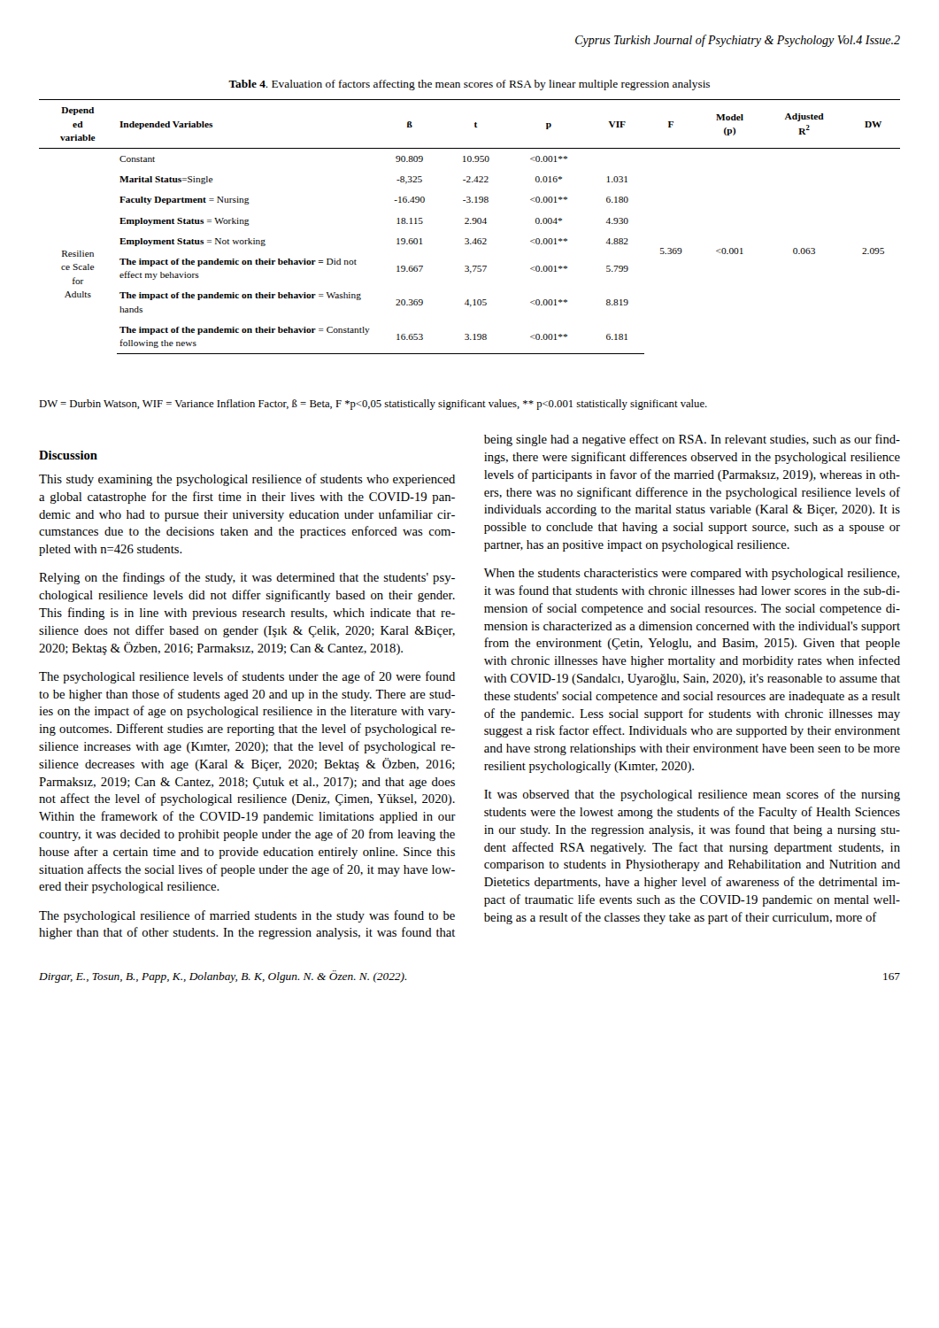Cyprus Turkish Journal of Psychiatry & Psychology Vol.4 Issue.2
Table 4. Evaluation of factors affecting the mean scores of RSA by linear multiple regression analysis
| Depend ed variable | Independed Variables | ß | t | p | VIF | F | Model (p) | Adjusted R 2 | DW |
| --- | --- | --- | --- | --- | --- | --- | --- | --- | --- |
| | Constant | 90.809 | 10.950 | <0.001** | | 5.369 | <0.001 | 0.063 | 2.095 |
| Marital Status =Single | -8,325 | -2.422 | 0.016* | 1.031 |
| Faculty Department = Nursing | -16.490 | -3.198 | <0.001** | 6.180 |
| Employment Status = Working | 18.115 | 2.904 | 0.004* | 4.930 |
| Employment Status = Not working | 19.601 | 3.462 | <0.001** | 4.882 |
| The impact of the pandemic on their behavior = Did not effect my behaviors | 19.667 | 3,757 | <0.001** | 5.799 |
| The impact of the pandemic on their behavior = Washing hands | 20.369 | 4,105 | <0.001** | 8.819 |
| The impact of the pandemic on their behavior = Constantly following the news | 16.653 | 3.198 | <0.001** | 6.181 |
Resilien
ce Scale
for
Adults
DW = Durbin Watson, WIF = Variance Inflation Factor, ß = Beta, F *p<0,05 statistically significant values, ** p<0.001 statistically significant value.
Discussion
This study examining the psychological resilience of students who experienced a global catastrophe for the first time in their lives with the COVID-19 pandemic and who had to pursue their university education under unfamiliar circumstances due to the decisions taken and the practices enforced was completed with n=426 students.
Relying on the findings of the study, it was determined that the students' psychological resilience levels did not differ significantly based on their gender. This finding is in line with previous research results, which indicate that resilience does not differ based on gender (Işık & Çelik, 2020; Karal &Biçer, 2020; Bektaş & Özben, 2016; Parmaksız, 2019; Can & Cantez, 2018).
The psychological resilience levels of students under the age of 20 were found to be higher than those of students aged 20 and up in the study. There are studies on the impact of age on psychological resilience in the literature with varying outcomes. Different studies are reporting that the level of psychological resilience increases with age (Kımter, 2020); that the level of psychological resilience decreases with age (Karal & Biçer, 2020; Bektaş & Özben, 2016; Parmaksız, 2019; Can & Cantez, 2018; Çutuk et al., 2017); and that age does not affect the level of psychological resilience (Deniz, Çimen, Yüksel, 2020). Within the framework of the COVID-19 pandemic limitations applied in our country, it was decided to prohibit people under the age of 20 from leaving the house after a certain time and to provide education entirely online. Since this situation affects the social lives of people under the age of 20, it may have lowered their psychological resilience.
The psychological resilience of married students in the study was found to be higher than that of other students. In the regression analysis, it was found that being single had a negative effect on RSA. In relevant studies, such as our findings, there were significant differences observed in the psychological resilience levels of participants in favor of the married (Parmaksız, 2019), whereas in others, there was no significant difference in the psychological resilience levels of individuals according to the marital status variable (Karal & Biçer, 2020). It is possible to conclude that having a social support source, such as a spouse or partner, has an positive impact on psychological resilience.
When the students characteristics were compared with psychological resilience, it was found that students with chronic illnesses had lower scores in the sub-dimension of social competence and social resources. The social competence dimension is characterized as a dimension concerned with the individual's support from the environment (Çetin, Yeloglu, and Basim, 2015). Given that people with chronic illnesses have higher mortality and morbidity rates when infected with COVID-19 (Sandalcı, Uyaroğlu, Sain, 2020), it's reasonable to assume that these students' social competence and social resources are inadequate as a result of the pandemic. Less social support for students with chronic illnesses may suggest a risk factor effect. Individuals who are supported by their environment and have strong relationships with their environment have been seen to be more resilient psychologically (Kımter, 2020).
It was observed that the psychological resilience mean scores of the nursing students were the lowest among the students of the Faculty of Health Sciences in our study. In the regression analysis, it was found that being a nursing student affected RSA negatively. The fact that nursing department students, in comparison to students in Physiotherapy and Rehabilitation and Nutrition and Dietetics departments, have a higher level of awareness of the detrimental impact of traumatic life events such as the COVID-19 pandemic on mental wellbeing as a result of the classes they take as part of their curriculum, more of
Dirgar, E., Tosun, B., Papp, K., Dolanbay, B. K, Olgun. N. & Özen. N. (2022). 167